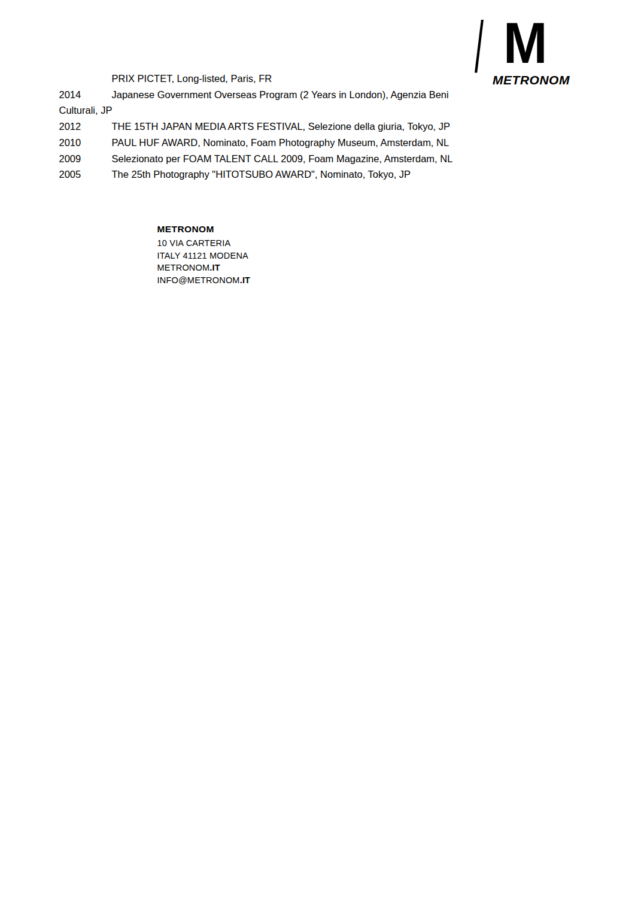/ M METRONOM
PRIX PICTET, Long-listed, Paris, FR
2014 Japanese Government Overseas Program (2 Years in London), Agenzia Beni
Culturali, JP
2012 THE 15TH JAPAN MEDIA ARTS FESTIVAL, Selezione della giuria, Tokyo, JP
2010 PAUL HUF AWARD, Nominato, Foam Photography Museum, Amsterdam, NL
2009 Selezionato per FOAM TALENT CALL 2009, Foam Magazine, Amsterdam, NL
2005 The 25th Photography "HITOTSUBO AWARD", Nominato, Tokyo, JP
METRONOM
10 VIA CARTERIA
ITALY 41121 MODENA
METRONOM.IT
INFO@METRONOM.IT